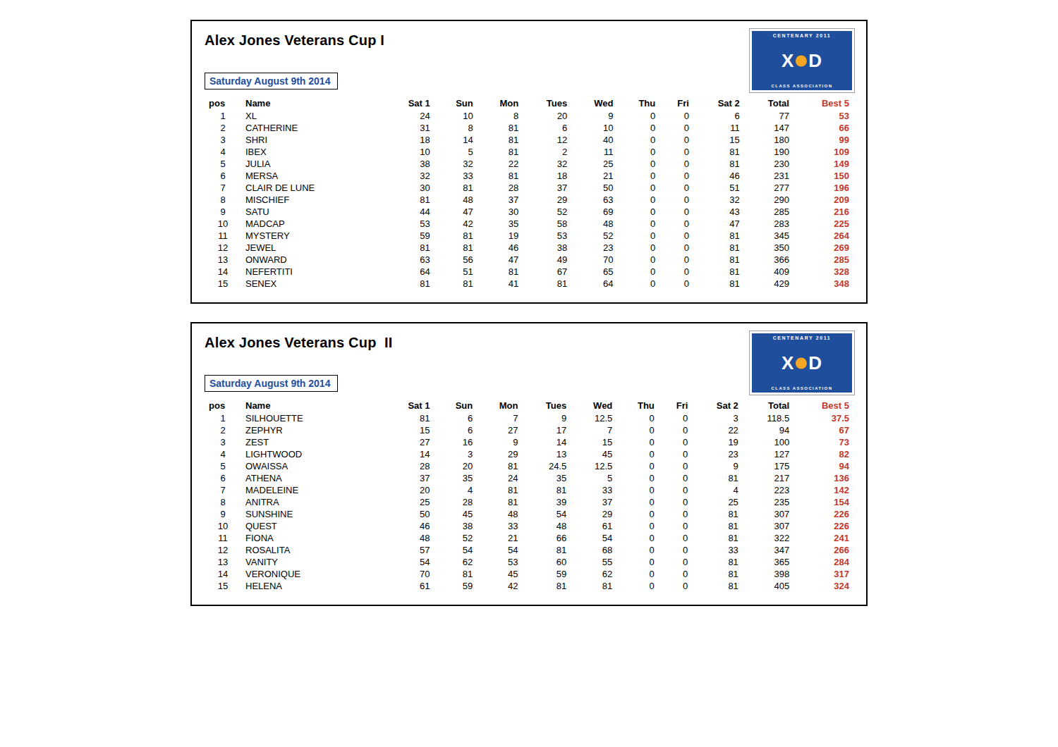Alex Jones Veterans Cup I
CENTENARY 2011
X D
CLASS ASSOCIATION
Saturday August 9th 2014
| pos | Name | Sat 1 | Sun | Mon | Tues | Wed | Thu | Fri | Sat 2 | Total | Best 5 |
| --- | --- | --- | --- | --- | --- | --- | --- | --- | --- | --- | --- |
| 1 | XL | 24 | 10 | 8 | 20 | 9 | 0 | 0 | 6 | 77 | 53 |
| 2 | CATHERINE | 31 | 8 | 81 | 6 | 10 | 0 | 0 | 11 | 147 | 66 |
| 3 | SHRI | 18 | 14 | 81 | 12 | 40 | 0 | 0 | 15 | 180 | 99 |
| 4 | IBEX | 10 | 5 | 81 | 2 | 11 | 0 | 0 | 81 | 190 | 109 |
| 5 | JULIA | 38 | 32 | 22 | 32 | 25 | 0 | 0 | 81 | 230 | 149 |
| 6 | MERSA | 32 | 33 | 81 | 18 | 21 | 0 | 0 | 46 | 231 | 150 |
| 7 | CLAIR DE LUNE | 30 | 81 | 28 | 37 | 50 | 0 | 0 | 51 | 277 | 196 |
| 8 | MISCHIEF | 81 | 48 | 37 | 29 | 63 | 0 | 0 | 32 | 290 | 209 |
| 9 | SATU | 44 | 47 | 30 | 52 | 69 | 0 | 0 | 43 | 285 | 216 |
| 10 | MADCAP | 53 | 42 | 35 | 58 | 48 | 0 | 0 | 47 | 283 | 225 |
| 11 | MYSTERY | 59 | 81 | 19 | 53 | 52 | 0 | 0 | 81 | 345 | 264 |
| 12 | JEWEL | 81 | 81 | 46 | 38 | 23 | 0 | 0 | 81 | 350 | 269 |
| 13 | ONWARD | 63 | 56 | 47 | 49 | 70 | 0 | 0 | 81 | 366 | 285 |
| 14 | NEFERTITI | 64 | 51 | 81 | 67 | 65 | 0 | 0 | 81 | 409 | 328 |
| 15 | SENEX | 81 | 81 | 41 | 81 | 64 | 0 | 0 | 81 | 429 | 348 |
Alex Jones Veterans Cup II
CENTENARY 2011
X D
CLASS ASSOCIATION
Saturday August 9th 2014
| pos | Name | Sat 1 | Sun | Mon | Tues | Wed | Thu | Fri | Sat 2 | Total | Best 5 |
| --- | --- | --- | --- | --- | --- | --- | --- | --- | --- | --- | --- |
| 1 | SILHOUETTE | 81 | 6 | 7 | 9 | 12.5 | 0 | 0 | 3 | 118.5 | 37.5 |
| 2 | ZEPHYR | 15 | 6 | 27 | 17 | 7 | 0 | 0 | 22 | 94 | 67 |
| 3 | ZEST | 27 | 16 | 9 | 14 | 15 | 0 | 0 | 19 | 100 | 73 |
| 4 | LIGHTWOOD | 14 | 3 | 29 | 13 | 45 | 0 | 0 | 23 | 127 | 82 |
| 5 | OWAISSA | 28 | 20 | 81 | 24.5 | 12.5 | 0 | 0 | 9 | 175 | 94 |
| 6 | ATHENA | 37 | 35 | 24 | 35 | 5 | 0 | 0 | 81 | 217 | 136 |
| 7 | MADELEINE | 20 | 4 | 81 | 81 | 33 | 0 | 0 | 4 | 223 | 142 |
| 8 | ANITRA | 25 | 28 | 81 | 39 | 37 | 0 | 0 | 25 | 235 | 154 |
| 9 | SUNSHINE | 50 | 45 | 48 | 54 | 29 | 0 | 0 | 81 | 307 | 226 |
| 10 | QUEST | 46 | 38 | 33 | 48 | 61 | 0 | 0 | 81 | 307 | 226 |
| 11 | FIONA | 48 | 52 | 21 | 66 | 54 | 0 | 0 | 81 | 322 | 241 |
| 12 | ROSALITA | 57 | 54 | 54 | 81 | 68 | 0 | 0 | 33 | 347 | 266 |
| 13 | VANITY | 54 | 62 | 53 | 60 | 55 | 0 | 0 | 81 | 365 | 284 |
| 14 | VERONIQUE | 70 | 81 | 45 | 59 | 62 | 0 | 0 | 81 | 398 | 317 |
| 15 | HELENA | 61 | 59 | 42 | 81 | 81 | 0 | 0 | 81 | 405 | 324 |